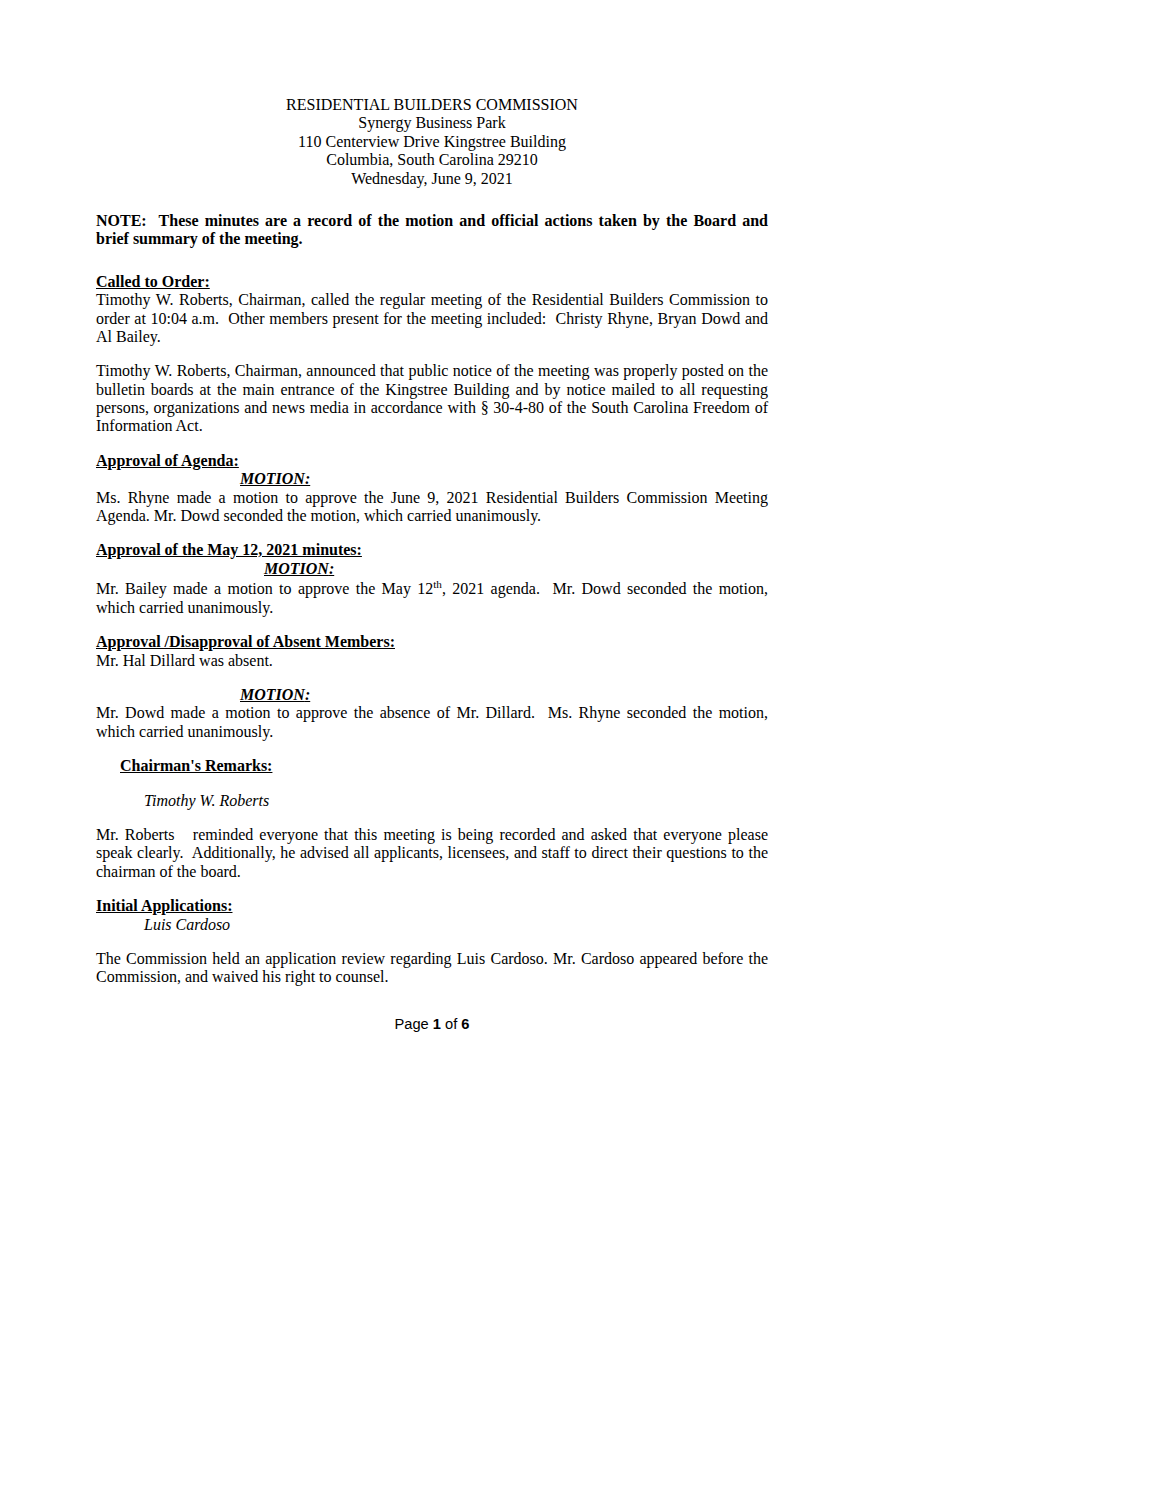RESIDENTIAL BUILDERS COMMISSION
Synergy Business Park
110 Centerview Drive Kingstree Building
Columbia, South Carolina 29210
Wednesday, June 9, 2021
NOTE: These minutes are a record of the motion and official actions taken by the Board and brief summary of the meeting.
Called to Order:
Timothy W. Roberts, Chairman, called the regular meeting of the Residential Builders Commission to order at 10:04 a.m. Other members present for the meeting included: Christy Rhyne, Bryan Dowd and Al Bailey.
Timothy W. Roberts, Chairman, announced that public notice of the meeting was properly posted on the bulletin boards at the main entrance of the Kingstree Building and by notice mailed to all requesting persons, organizations and news media in accordance with § 30-4-80 of the South Carolina Freedom of Information Act.
Approval of Agenda:
MOTION:
Ms. Rhyne made a motion to approve the June 9, 2021 Residential Builders Commission Meeting Agenda. Mr. Dowd seconded the motion, which carried unanimously.
Approval of the May 12, 2021 minutes:
MOTION:
Mr. Bailey made a motion to approve the May 12th, 2021 agenda. Mr. Dowd seconded the motion, which carried unanimously.
Approval /Disapproval of Absent Members:
Mr. Hal Dillard was absent.
MOTION:
Mr. Dowd made a motion to approve the absence of Mr. Dillard. Ms. Rhyne seconded the motion, which carried unanimously.
Chairman's Remarks:
Timothy W. Roberts
Mr. Roberts reminded everyone that this meeting is being recorded and asked that everyone please speak clearly. Additionally, he advised all applicants, licensees, and staff to direct their questions to the chairman of the board.
Initial Applications:
Luis Cardoso
The Commission held an application review regarding Luis Cardoso. Mr. Cardoso appeared before the Commission, and waived his right to counsel.
Page 1 of 6